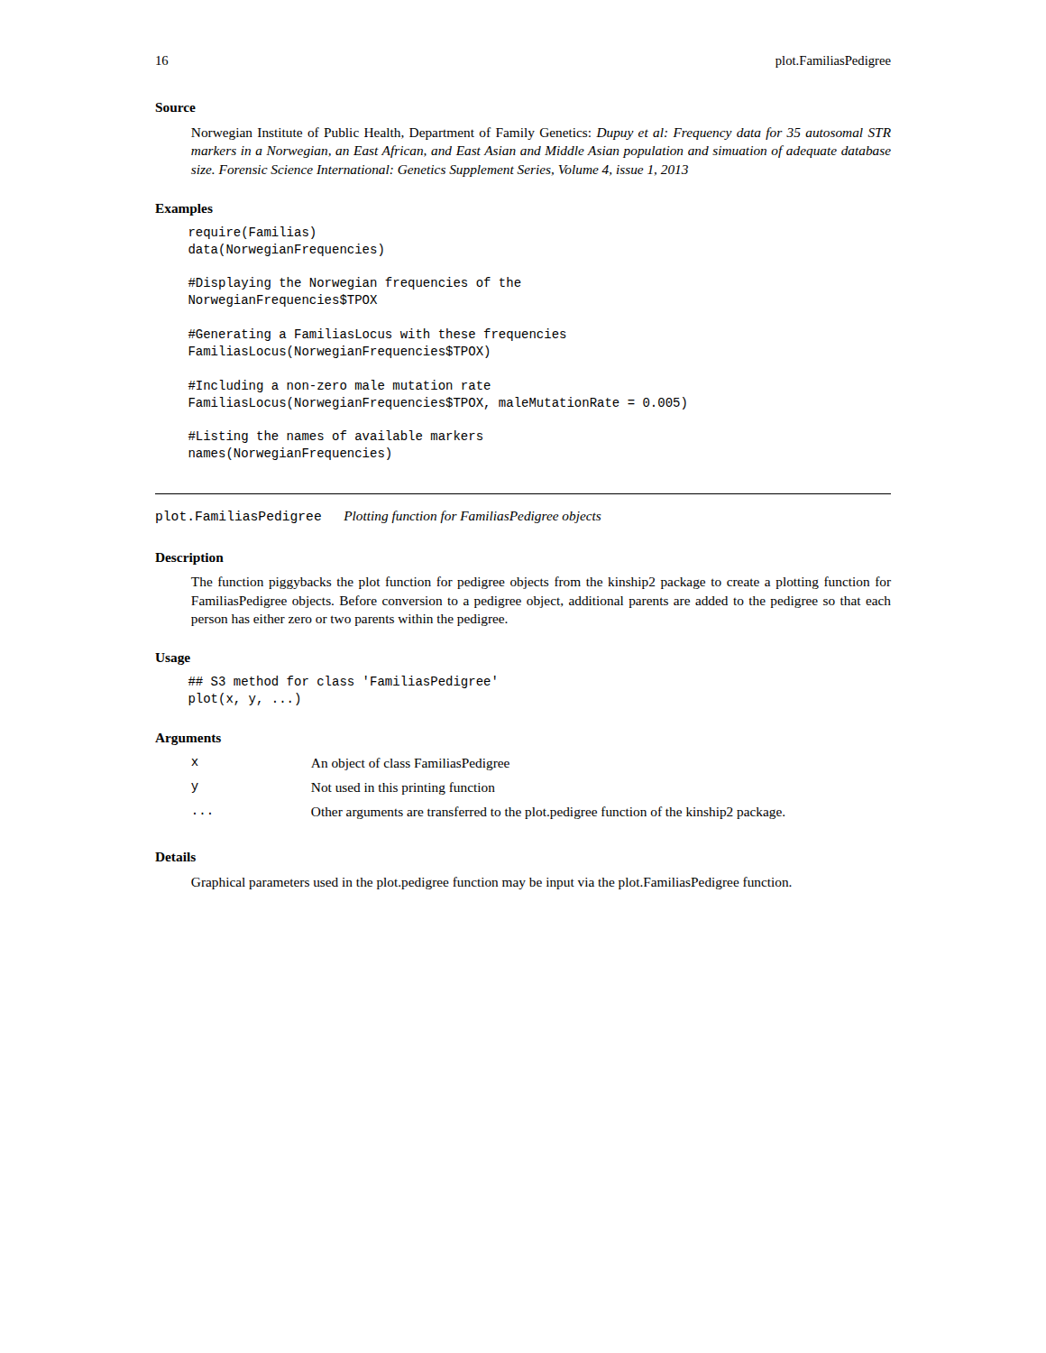16 plot.FamiliasPedigree
Source
Norwegian Institute of Public Health, Department of Family Genetics: Dupuy et al: Frequency data for 35 autosomal STR markers in a Norwegian, an East African, and East Asian and Middle Asian population and simuation of adequate database size. Forensic Science International: Genetics Supplement Series, Volume 4, issue 1, 2013
Examples
require(Familias)
data(NorwegianFrequencies)

#Displaying the Norwegian frequencies of the
NorwegianFrequencies$TPOX

#Generating a FamiliasLocus with these frequencies
FamiliasLocus(NorwegianFrequencies$TPOX)

#Including a non-zero male mutation rate
FamiliasLocus(NorwegianFrequencies$TPOX, maleMutationRate = 0.005)

#Listing the names of available markers
names(NorwegianFrequencies)
plot.FamiliasPedigree Plotting function for FamiliasPedigree objects
Description
The function piggybacks the plot function for pedigree objects from the kinship2 package to create a plotting function for FamiliasPedigree objects. Before conversion to a pedigree object, additional parents are added to the pedigree so that each person has either zero or two parents within the pedigree.
Usage
## S3 method for class 'FamiliasPedigree'
plot(x, y, ...)
Arguments
| x | An object of class FamiliasPedigree |
| y | Not used in this printing function |
| ... | Other arguments are transferred to the plot.pedigree function of the kinship2 package. |
Details
Graphical parameters used in the plot.pedigree function may be input via the plot.FamiliasPedigree function.